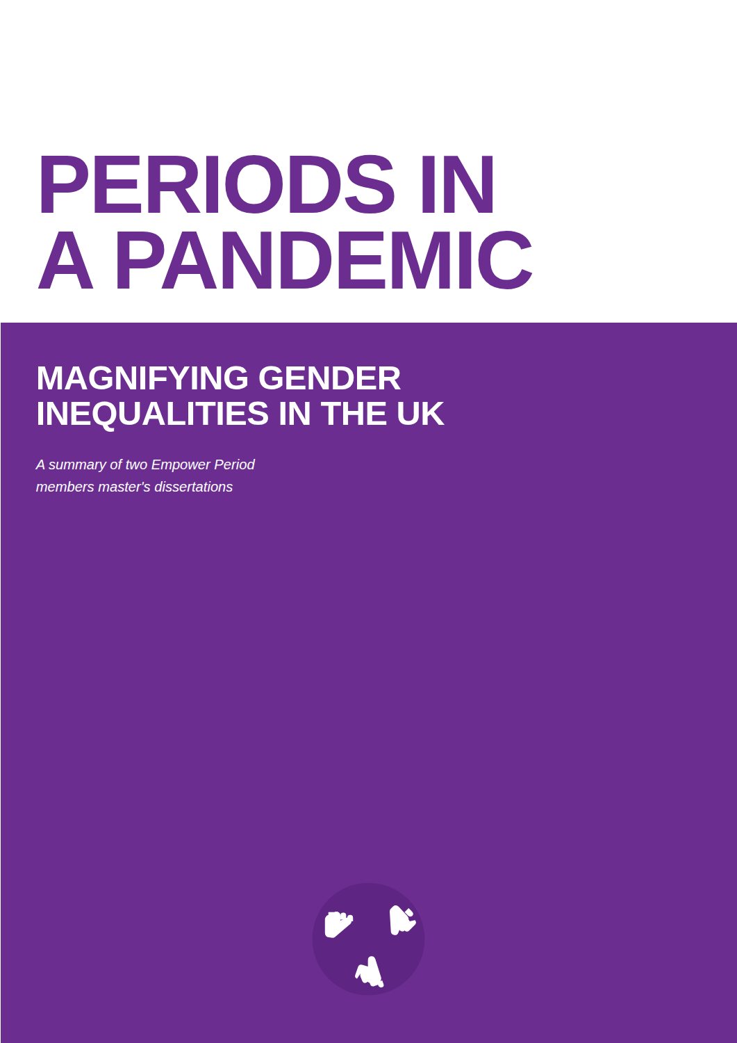Periods in a Pandemic
Magnifying Gender Inequalities in the UK
A summary of two Empower Period members master's dissertations
Empower Period logo: three hands forming a triangle